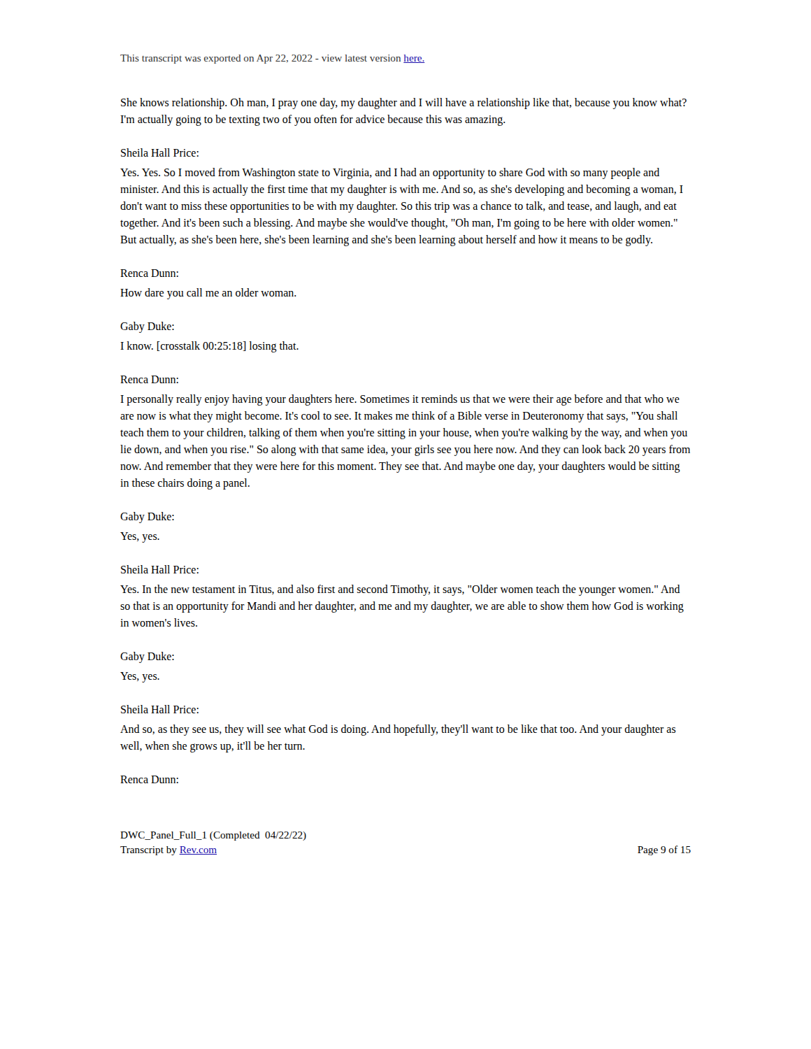This transcript was exported on Apr 22, 2022 - view latest version here.
She knows relationship. Oh man, I pray one day, my daughter and I will have a relationship like that, because you know what? I'm actually going to be texting two of you often for advice because this was amazing.
Sheila Hall Price:
Yes. Yes. So I moved from Washington state to Virginia, and I had an opportunity to share God with so many people and minister. And this is actually the first time that my daughter is with me. And so, as she's developing and becoming a woman, I don't want to miss these opportunities to be with my daughter. So this trip was a chance to talk, and tease, and laugh, and eat together. And it's been such a blessing. And maybe she would've thought, "Oh man, I'm going to be here with older women." But actually, as she's been here, she's been learning and she's been learning about herself and how it means to be godly.
Renca Dunn:
How dare you call me an older woman.
Gaby Duke:
I know. [crosstalk 00:25:18] losing that.
Renca Dunn:
I personally really enjoy having your daughters here. Sometimes it reminds us that we were their age before and that who we are now is what they might become. It's cool to see. It makes me think of a Bible verse in Deuteronomy that says, "You shall teach them to your children, talking of them when you're sitting in your house, when you're walking by the way, and when you lie down, and when you rise." So along with that same idea, your girls see you here now. And they can look back 20 years from now. And remember that they were here for this moment. They see that. And maybe one day, your daughters would be sitting in these chairs doing a panel.
Gaby Duke:
Yes, yes.
Sheila Hall Price:
Yes. In the new testament in Titus, and also first and second Timothy, it says, "Older women teach the younger women." And so that is an opportunity for Mandi and her daughter, and me and my daughter, we are able to show them how God is working in women's lives.
Gaby Duke:
Yes, yes.
Sheila Hall Price:
And so, as they see us, they will see what God is doing. And hopefully, they'll want to be like that too. And your daughter as well, when she grows up, it'll be her turn.
Renca Dunn:
DWC_Panel_Full_1 (Completed 04/22/22)
Transcript by Rev.com
Page 9 of 15